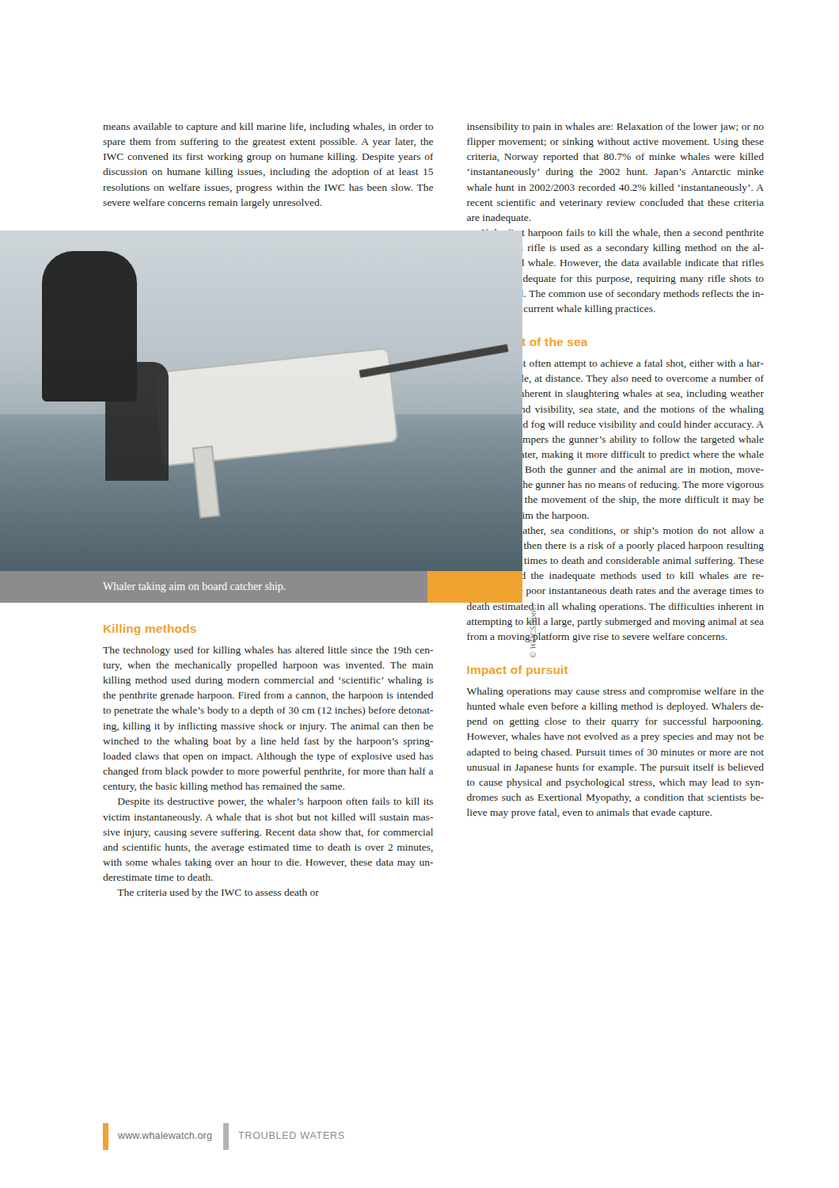means available to capture and kill marine life, including whales, in order to spare them from suffering to the greatest extent possible. A year later, the IWC convened its first working group on humane killing. Despite years of discussion on humane killing issues, including the adoption of at least 15 resolutions on welfare issues, progress within the IWC has been slow. The severe welfare concerns remain largely unresolved.
Whaler taking aim on board catcher ship.
© WDCS/Votier
Killing methods
The technology used for killing whales has altered little since the 19th century, when the mechanically propelled harpoon was invented. The main killing method used during modern commercial and ‘scientific’ whaling is the penthrite grenade harpoon. Fired from a cannon, the harpoon is intended to penetrate the whale’s body to a depth of 30 cm (12 inches) before detonating, killing it by inflicting massive shock or injury. The animal can then be winched to the whaling boat by a line held fast by the harpoon’s spring-loaded claws that open on impact. Although the type of explosive used has changed from black powder to more powerful penthrite, for more than half a century, the basic killing method has remained the same.
Despite its destructive power, the whaler’s harpoon often fails to kill its victim instantaneously. A whale that is shot but not killed will sustain massive injury, causing severe suffering. Recent data show that, for commercial and scientific hunts, the average estimated time to death is over 2 minutes, with some whales taking over an hour to die. However, these data may underestimate time to death.
The criteria used by the IWC to assess death or
insensibility to pain in whales are: Relaxation of the lower jaw; or no flipper movement; or sinking without active movement. Using these criteria, Norway reported that 80.7% of minke whales were killed ‘instantaneously’ during the 2002 hunt. Japan’s Antarctic minke whale hunt in 2002/2003 recorded 40.2% killed ‘instantaneously’. A recent scientific and veterinary review concluded that these criteria are inadequate.
If the first harpoon fails to kill the whale, then a second penthrite harpoon or a rifle is used as a secondary killing method on the already injured whale. However, the data available indicate that rifles are often inadequate for this purpose, requiring many rifle shots to achieve a kill. The common use of secondary methods reflects the inefficiency of current whale killing practices.
The effect of the sea
Whalers must often attempt to achieve a fatal shot, either with a harpoon or a rifle, at distance. They also need to overcome a number of difficulties inherent in slaughtering whales at sea, including weather conditions and visibility, sea state, and the motions of the whaling ship. Rain and fog will reduce visibility and could hinder accuracy. A rough sea hampers the gunner’s ability to follow the targeted whale below the water, making it more difficult to predict where the whale will surface. Both the gunner and the animal are in motion, movement which the gunner has no means of reducing. The more vigorous and frequent the movement of the ship, the more difficult it may be to hold and aim the harpoon.
If the weather, sea conditions, or ship’s motion do not allow a precise shot, then there is a risk of a poorly placed harpoon resulting in protracted times to death and considerable animal suffering. These variables and the inadequate methods used to kill whales are reflected in the poor instantaneous death rates and the average times to death estimated in all whaling operations. The difficulties inherent in attempting to kill a large, partly submerged and moving animal at sea from a moving platform give rise to severe welfare concerns.
Impact of pursuit
Whaling operations may cause stress and compromise welfare in the hunted whale even before a killing method is deployed. Whalers depend on getting close to their quarry for successful harpooning. However, whales have not evolved as a prey species and may not be adapted to being chased. Pursuit times of 30 minutes or more are not unusual in Japanese hunts for example. The pursuit itself is believed to cause physical and psychological stress, which may lead to syndromes such as Exertional Myopathy, a condition that scientists believe may prove fatal, even to animals that evade capture.
www.whalewatch.org
TROUBLED WATERS